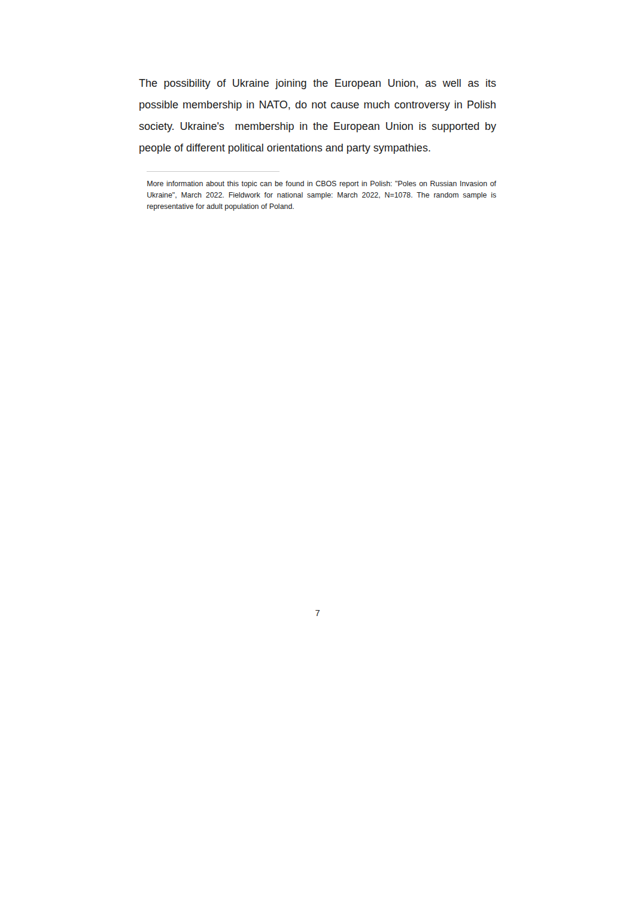The possibility of Ukraine joining the European Union, as well as its possible membership in NATO, do not cause much controversy in Polish society. Ukraine's membership in the European Union is supported by people of different political orientations and party sympathies.
More information about this topic can be found in CBOS report in Polish: "Poles on Russian Invasion of Ukraine", March 2022. Fieldwork for national sample: March 2022, N=1078. The random sample is representative for adult population of Poland.
7